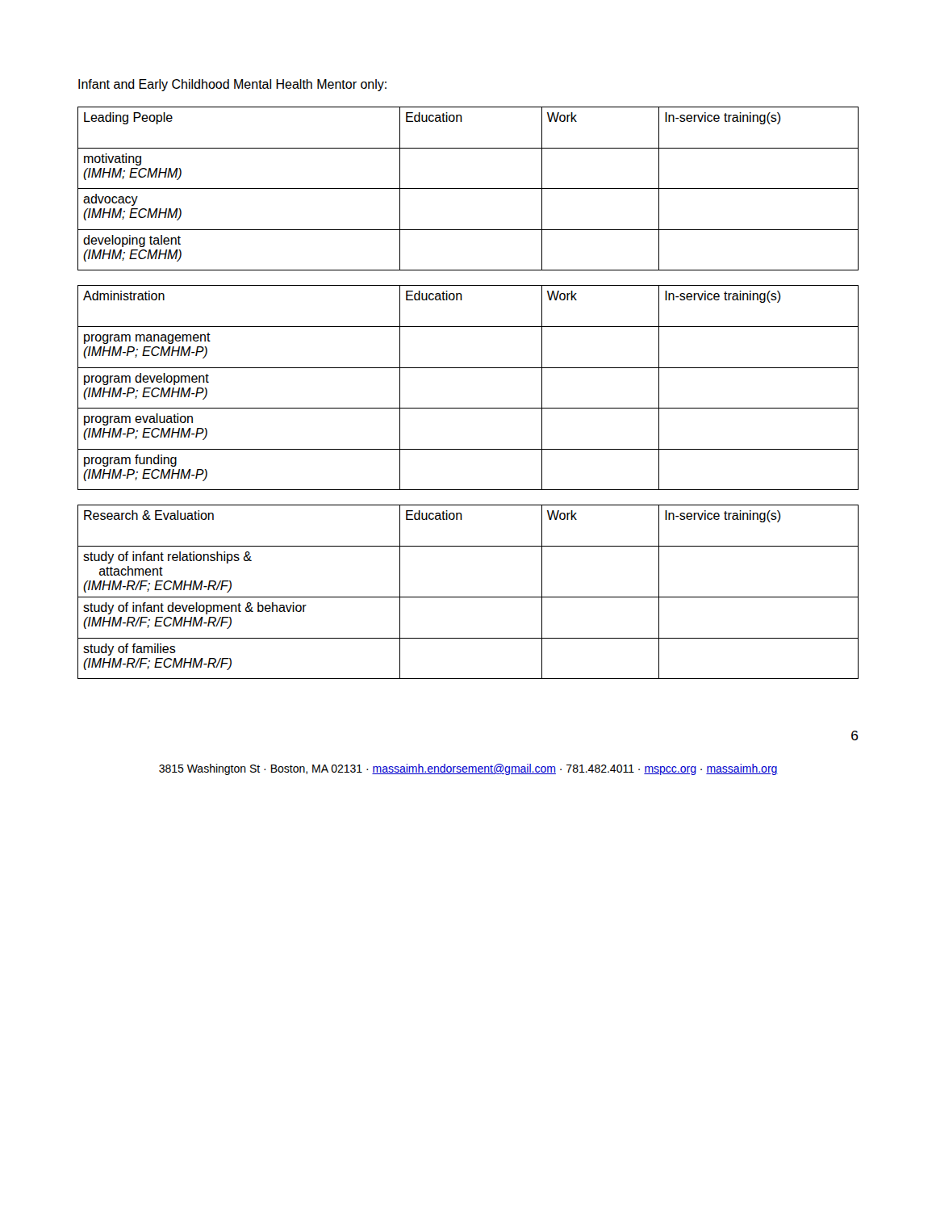Infant and Early Childhood Mental Health Mentor only:
| Leading People | Education | Work | In-service training(s) |
| --- | --- | --- | --- |
| motivating (IMHM; ECMHM) | | | |
| advocacy (IMHM; ECMHM) | | | |
| developing talent (IMHM; ECMHM) | | | |
| Administration | Education | Work | In-service training(s) |
| --- | --- | --- | --- |
| program management (IMHM-P; ECMHM-P) | | | |
| program development (IMHM-P; ECMHM-P) | | | |
| program evaluation (IMHM-P; ECMHM-P) | | | |
| program funding (IMHM-P; ECMHM-P) | | | |
| Research & Evaluation | Education | Work | In-service training(s) |
| --- | --- | --- | --- |
| study of infant relationships & attachment (IMHM-R/F; ECMHM-R/F) | | | |
| study of infant development & behavior (IMHM-R/F; ECMHM-R/F) | | | |
| study of families (IMHM-R/F; ECMHM-R/F) | | | |
6
3815 Washington St · Boston, MA 02131 · massaimh.endorsement@gmail.com · 781.482.4011 · mspcc.org · massaimh.org